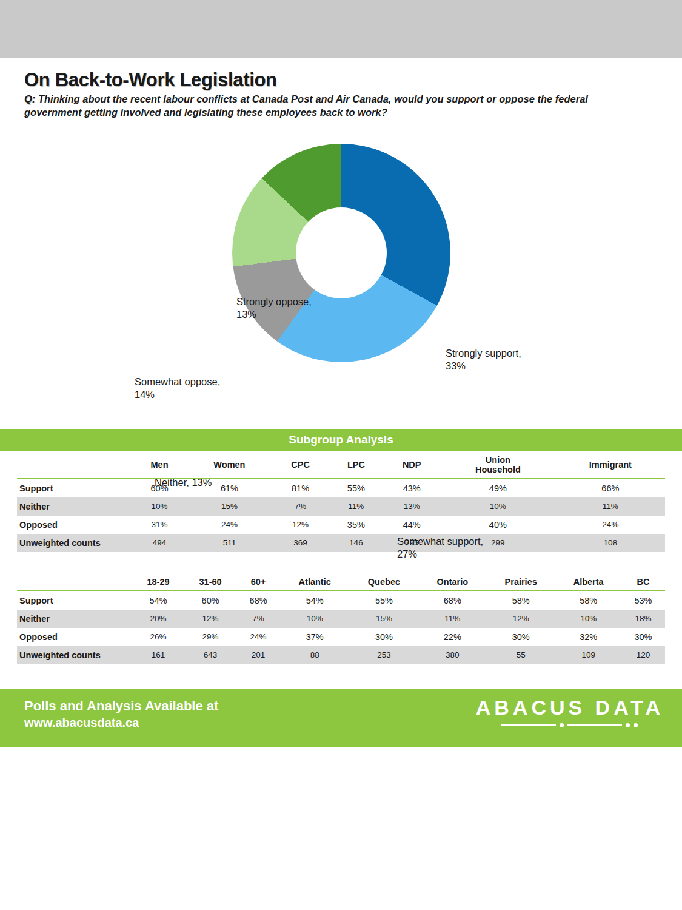On Back-to-Work Legislation
Q: Thinking about the recent labour conflicts at Canada Post and Air Canada, would you support or oppose the federal government getting involved and legislating these employees back to work?
Strongly support,
33%
Somewhat support,
27%
Neither, 13%
Somewhat oppose,
14%
Strongly oppose,
13%
Subgroup Analysis
| | Men | Women | CPC | LPC | NDP | Union Household | Immigrant |
| --- | --- | --- | --- | --- | --- | --- | --- |
| Support | 60% | 61% | 81% | 55% | 43% | 49% | 66% |
| Neither | 10% | 15% | 7% | 11% | 13% | 10% | 11% |
| Opposed | 31% | 24% | 12% | 35% | 44% | 40% | 24% |
| Unweighted counts | 494 | 511 | 369 | 146 | 295 | 299 | 108 |
| | 18-29 | 31-60 | 60+ | Atlantic | Quebec | Ontario | Prairies | Alberta | BC |
| --- | --- | --- | --- | --- | --- | --- | --- | --- | --- |
| Support | 54% | 60% | 68% | 54% | 55% | 68% | 58% | 58% | 53% |
| Neither | 20% | 12% | 7% | 10% | 15% | 11% | 12% | 10% | 18% |
| Opposed | 26% | 29% | 24% | 37% | 30% | 22% | 30% | 32% | 30% |
| Unweighted counts | 161 | 643 | 201 | 88 | 253 | 380 | 55 | 109 | 120 |
Polls and Analysis Available at
www.abacusdata.ca
ABACUS DATA